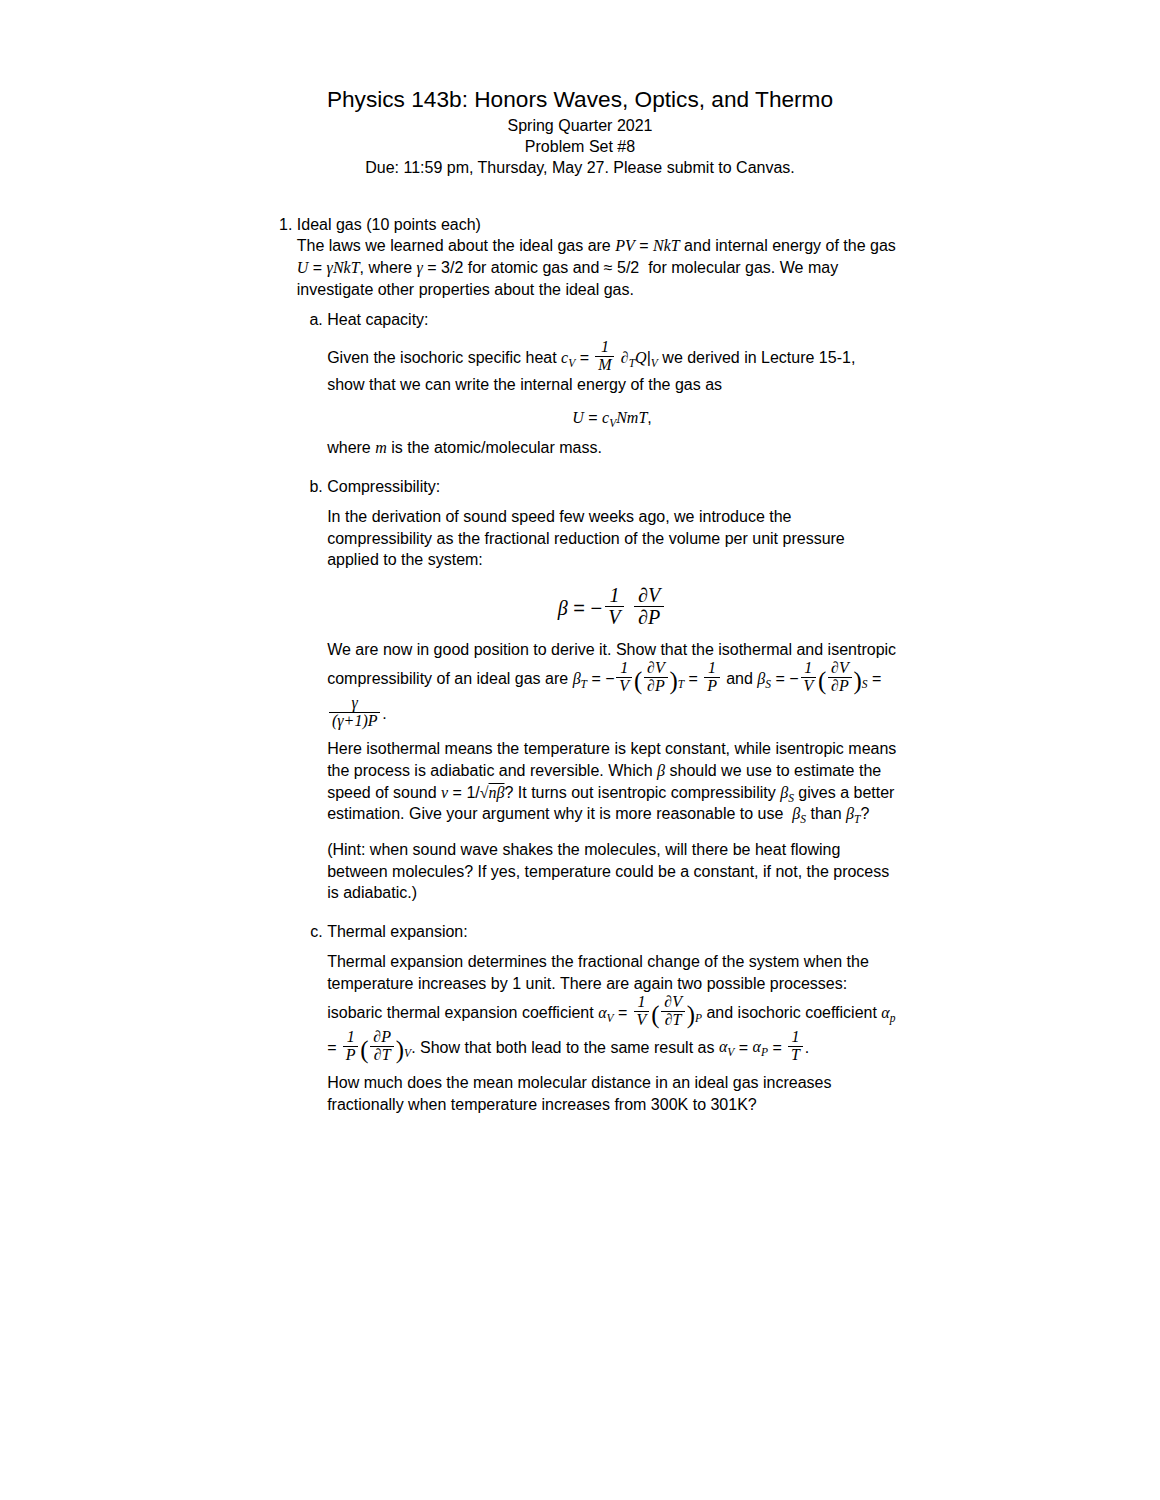Physics 143b: Honors Waves, Optics, and Thermo
Spring Quarter 2021
Problem Set #8
Due: 11:59 pm, Thursday, May 27. Please submit to Canvas.
Ideal gas (10 points each)
The laws we learned about the ideal gas are PV = NkT and internal energy of the gas U = γNkT, where γ = 3/2 for atomic gas and ≈ 5/2 for molecular gas. We may investigate other properties about the ideal gas.
Heat capacity:
Given the isochoric specific heat cV = 1 M ∂TQ|V we derived in Lecture 15-1, show that we can write the internal energy of the gas as
U = cVNmT,
where m is the atomic/molecular mass.
Compressibility:
In the derivation of sound speed few weeks ago, we introduce the compressibility as the fractional reduction of the volume per unit pressure applied to the system:
β = −1 V ∂V∂P
We are now in good position to derive it. Show that the isothermal and isentropic compressibility of an ideal gas are βT = −1 V(∂V∂P)T = 1 P and βS = −1 V(∂V∂P)S = γ(γ+1)P.
Here isothermal means the temperature is kept constant, while isentropic means the process is adiabatic and reversible. Which β should we use to estimate the speed of sound v = 1/√nβ? It turns out isentropic compressibility βS gives a better estimation. Give your argument why it is more reasonable to use βS than βT?
(Hint: when sound wave shakes the molecules, will there be heat flowing between molecules? If yes, temperature could be a constant, if not, the process is adiabatic.)
Thermal expansion:
Thermal expansion determines the fractional change of the system when the temperature increases by 1 unit. There are again two possible processes: isobaric thermal expansion coefficient αV = 1 V(∂V∂T)P and isochoric coefficient αp = 1 P(∂P∂T)V. Show that both lead to the same result as αV = αP = 1 T.
How much does the mean molecular distance in an ideal gas increases fractionally when temperature increases from 300K to 301K?